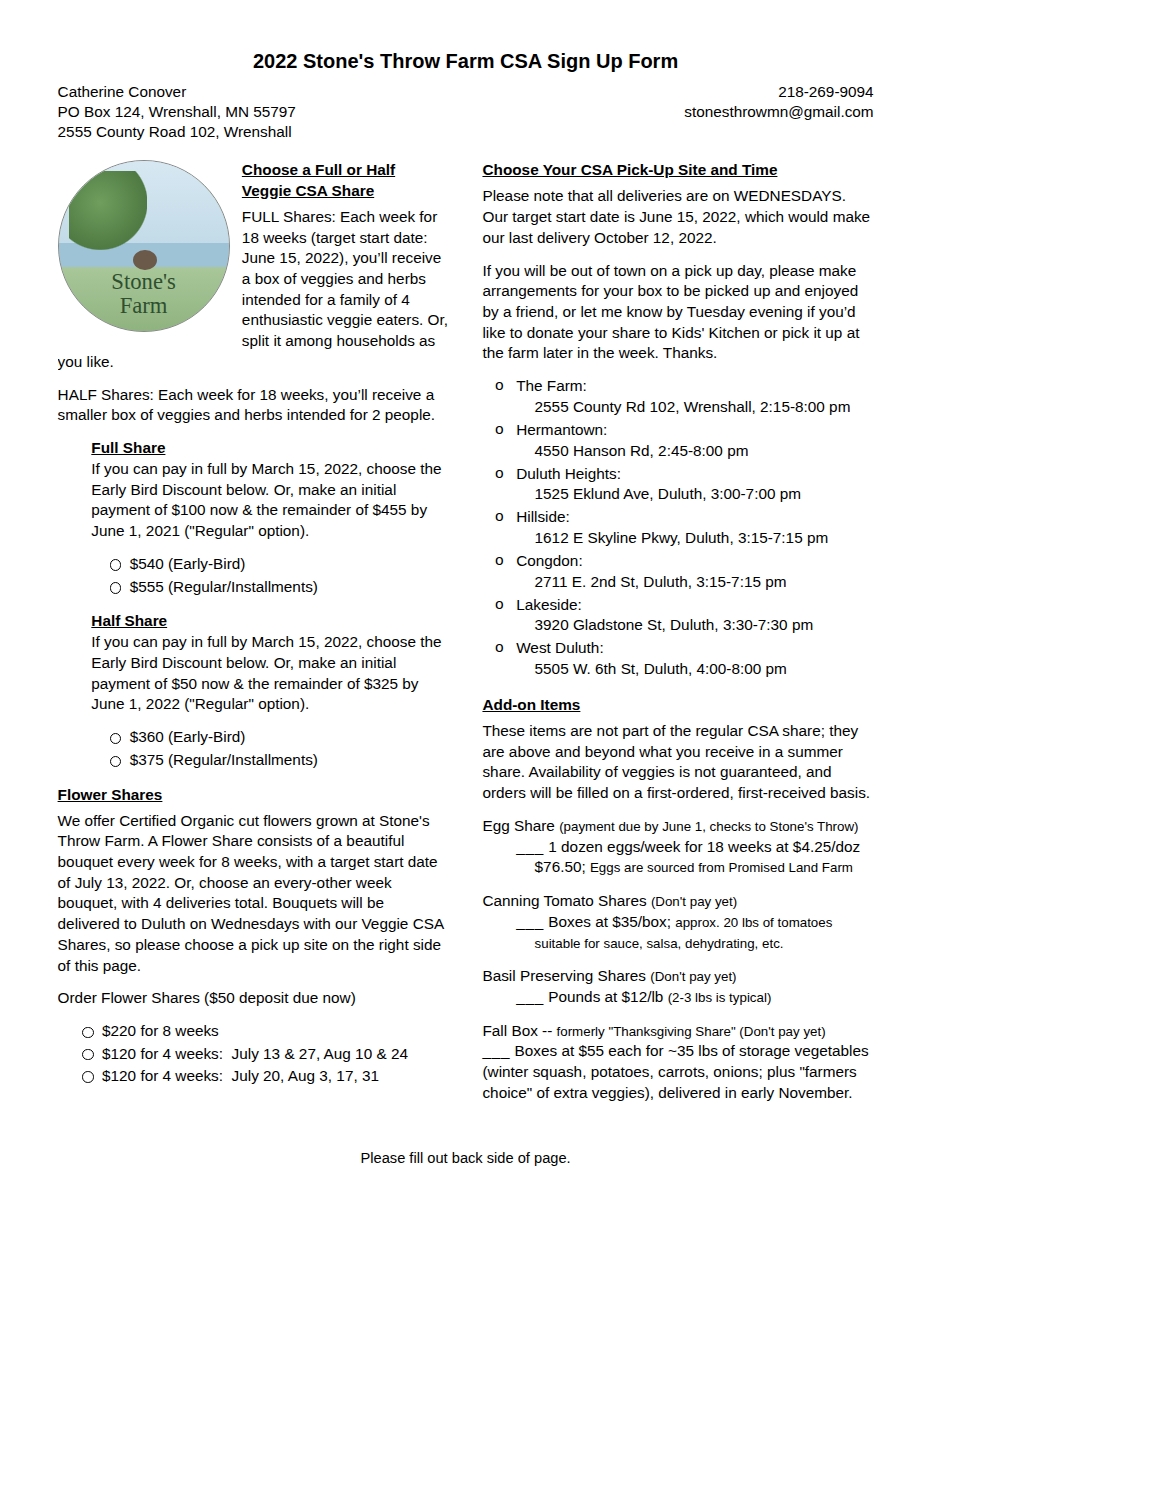2022 Stone's Throw Farm CSA Sign Up Form
Catherine Conover
PO Box 124, Wrenshall, MN 55797
2555 County Road 102, Wrenshall
218-269-9094
stonesthrowmn@gmail.com
Stone's
Farm
Choose a Full or Half Veggie CSA Share
FULL Shares: Each week for 18 weeks (target start date: June 15, 2022), you’ll receive a box of veggies and herbs intended for a family of 4 enthusiastic veggie eaters. Or, split it among households as you like.
HALF Shares: Each week for 18 weeks, you’ll receive a smaller box of veggies and herbs intended for 2 people.
Full Share
If you can pay in full by March 15, 2022, choose the Early Bird Discount below. Or, make an initial payment of $100 now & the remainder of $455 by June 1, 2021 ("Regular" option).
$540 (Early-Bird)
$555 (Regular/Installments)
Half Share
If you can pay in full by March 15, 2022, choose the Early Bird Discount below. Or, make an initial payment of $50 now & the remainder of $325 by June 1, 2022 ("Regular" option).
$360 (Early-Bird)
$375 (Regular/Installments)
Flower Shares
We offer Certified Organic cut flowers grown at Stone's Throw Farm. A Flower Share consists of a beautiful bouquet every week for 8 weeks, with a target start date of July 13, 2022. Or, choose an every-other week bouquet, with 4 deliveries total. Bouquets will be delivered to Duluth on Wednesdays with our Veggie CSA Shares, so please choose a pick up site on the right side of this page.
Order Flower Shares ($50 deposit due now)
$220 for 8 weeks
$120 for 4 weeks: July 13 & 27, Aug 10 & 24
$120 for 4 weeks: July 20, Aug 3, 17, 31
Choose Your CSA Pick-Up Site and Time
Please note that all deliveries are on WEDNESDAYS. Our target start date is June 15, 2022, which would make our last delivery October 12, 2022.
If you will be out of town on a pick up day, please make arrangements for your box to be picked up and enjoyed by a friend, or let me know by Tuesday evening if you’d like to donate your share to Kids' Kitchen or pick it up at the farm later in the week. Thanks.
The Farm: 2555 County Rd 102, Wrenshall, 2:15-8:00 pm
Hermantown: 4550 Hanson Rd, 2:45-8:00 pm
Duluth Heights: 1525 Eklund Ave, Duluth, 3:00-7:00 pm
Hillside: 1612 E Skyline Pkwy, Duluth, 3:15-7:15 pm
Congdon: 2711 E. 2nd St, Duluth, 3:15-7:15 pm
Lakeside: 3920 Gladstone St, Duluth, 3:30-7:30 pm
West Duluth: 5505 W. 6th St, Duluth, 4:00-8:00 pm
Add-on Items
These items are not part of the regular CSA share; they are above and beyond what you receive in a summer share. Availability of veggies is not guaranteed, and orders will be filled on a first-ordered, first-received basis.
Egg Share (payment due by June 1, checks to Stone's Throw) ___ 1 dozen eggs/week for 18 weeks at $4.25/doz $76.50; Eggs are sourced from Promised Land Farm
Canning Tomato Shares (Don't pay yet) ___ Boxes at $35/box; approx. 20 lbs of tomatoes suitable for sauce, salsa, dehydrating, etc.
Basil Preserving Shares (Don't pay yet) ___ Pounds at $12/lb (2-3 lbs is typical)
Fall Box -- formerly "Thanksgiving Share" (Don't pay yet) ___ Boxes at $55 each for ~35 lbs of storage vegetables (winter squash, potatoes, carrots, onions; plus "farmers choice" of extra veggies), delivered in early November.
Please fill out back side of page.